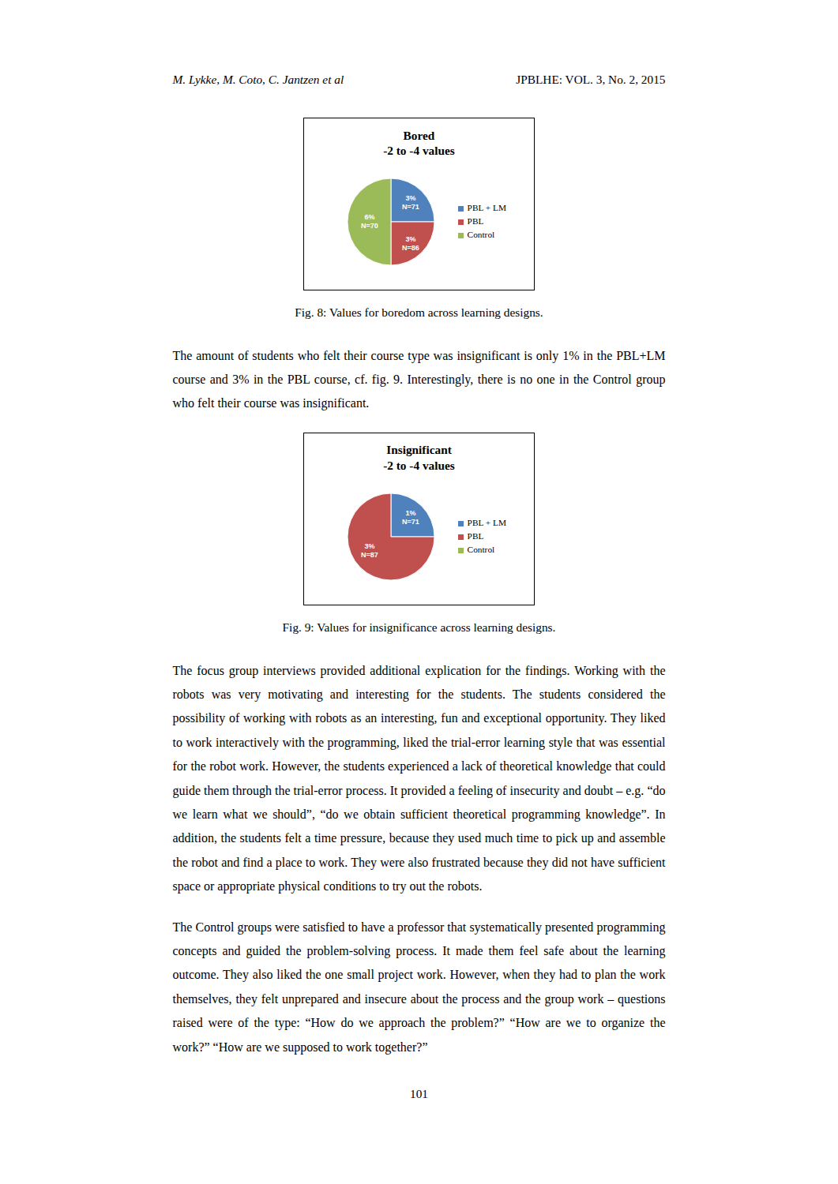M. Lykke, M. Coto, C. Jantzen et al
JPBLHE: VOL. 3, No. 2, 2015
Bored
-2 to -4 values
3% N=71 3% N=86 6% N=70
PBL + LM
PBL
Control
Fig. 8: Values for boredom across learning designs.
The amount of students who felt their course type was insignificant is only 1% in the PBL+LM course and 3% in the PBL course, cf. fig. 9. Interestingly, there is no one in the Control group who felt their course was insignificant.
Insignificant
-2 to -4 values
1% N=71 3% N=87
PBL + LM
PBL
Control
Fig. 9: Values for insignificance across learning designs.
The focus group interviews provided additional explication for the findings. Working with the robots was very motivating and interesting for the students. The students considered the possibility of working with robots as an interesting, fun and exceptional opportunity. They liked to work interactively with the programming, liked the trial-error learning style that was essential for the robot work. However, the students experienced a lack of theoretical knowledge that could guide them through the trial-error process. It provided a feeling of insecurity and doubt – e.g. “do we learn what we should”, “do we obtain sufficient theoretical programming knowledge”. In addition, the students felt a time pressure, because they used much time to pick up and assemble the robot and find a place to work. They were also frustrated because they did not have sufficient space or appropriate physical conditions to try out the robots.
The Control groups were satisfied to have a professor that systematically presented programming concepts and guided the problem-solving process. It made them feel safe about the learning outcome. They also liked the one small project work. However, when they had to plan the work themselves, they felt unprepared and insecure about the process and the group work – questions raised were of the type: “How do we approach the problem?” “How are we to organize the work?” “How are we supposed to work together?”
101